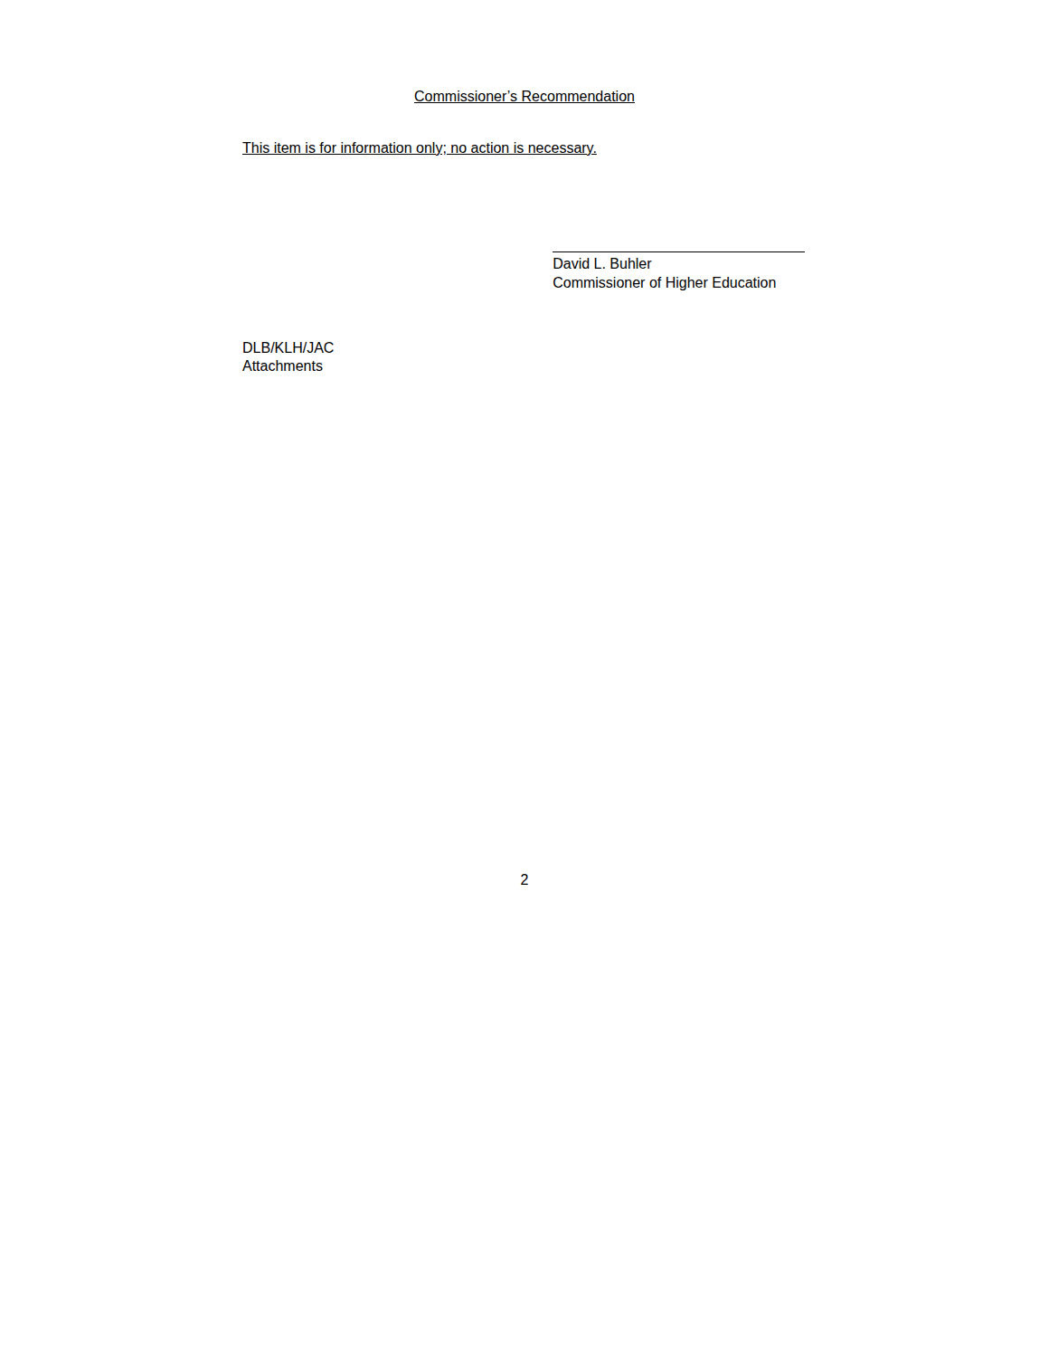Commissioner’s Recommendation
This item is for information only; no action is necessary.
David L. Buhler
Commissioner of Higher Education
DLB/KLH/JAC
Attachments
2